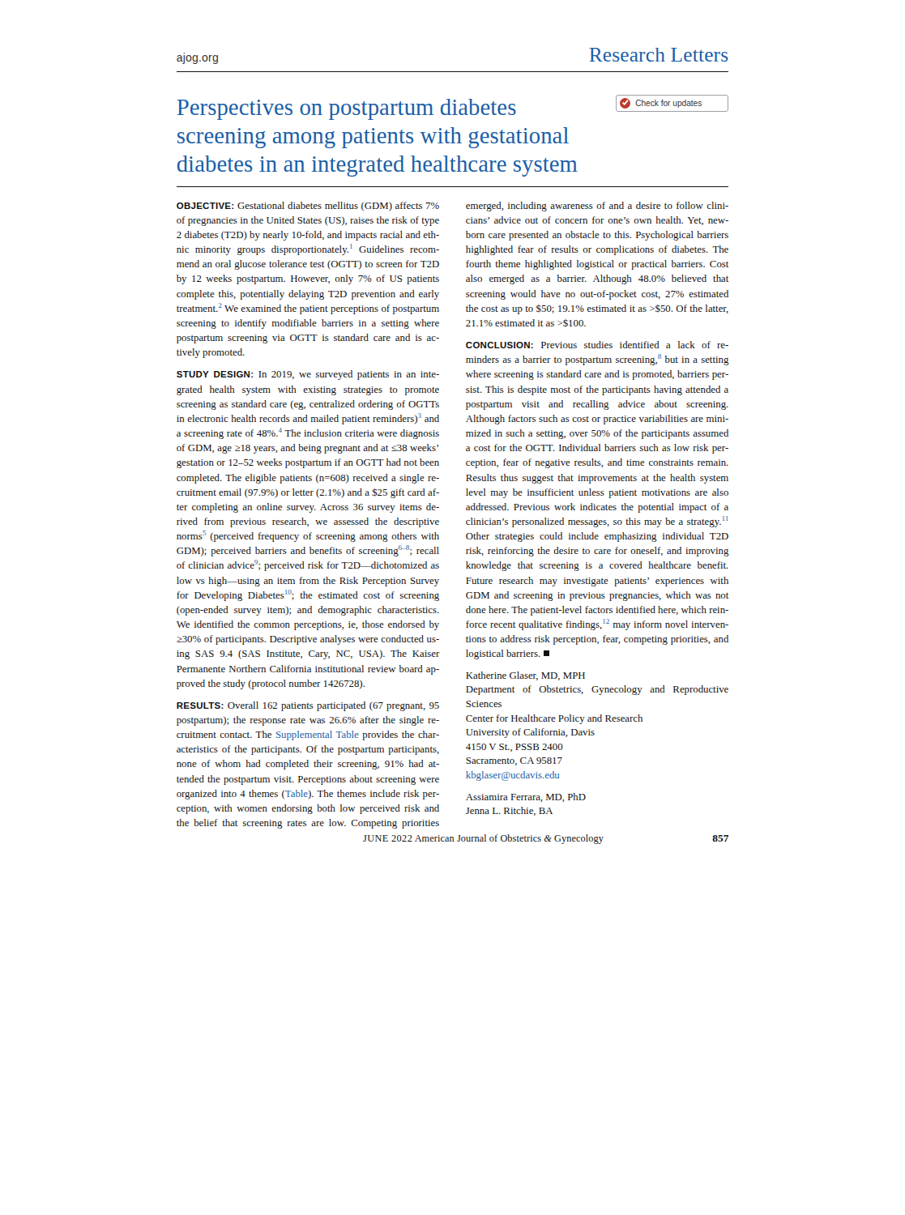ajog.org
Research Letters
Perspectives on postpartum diabetes screening among patients with gestational diabetes in an integrated healthcare system
Check for updates
OBJECTIVE: Gestational diabetes mellitus (GDM) affects 7% of pregnancies in the United States (US), raises the risk of type 2 diabetes (T2D) by nearly 10-fold, and impacts racial and ethnic minority groups disproportionately.1 Guidelines recommend an oral glucose tolerance test (OGTT) to screen for T2D by 12 weeks postpartum. However, only 7% of US patients complete this, potentially delaying T2D prevention and early treatment.2 We examined the patient perceptions of postpartum screening to identify modifiable barriers in a setting where postpartum screening via OGTT is standard care and is actively promoted.
STUDY DESIGN: In 2019, we surveyed patients in an integrated health system with existing strategies to promote screening as standard care (eg, centralized ordering of OGTTs in electronic health records and mailed patient reminders)3 and a screening rate of 48%.4 The inclusion criteria were diagnosis of GDM, age ≥18 years, and being pregnant and at ≤38 weeks’ gestation or 12–52 weeks postpartum if an OGTT had not been completed. The eligible patients (n=608) received a single recruitment email (97.9%) or letter (2.1%) and a $25 gift card after completing an online survey. Across 36 survey items derived from previous research, we assessed the descriptive norms5 (perceived frequency of screening among others with GDM); perceived barriers and benefits of screening6–8; recall of clinician advice9; perceived risk for T2D—dichotomized as low vs high—using an item from the Risk Perception Survey for Developing Diabetes10; the estimated cost of screening (open-ended survey item); and demographic characteristics. We identified the common perceptions, ie, those endorsed by ≥30% of participants. Descriptive analyses were conducted using SAS 9.4 (SAS Institute, Cary, NC, USA). The Kaiser Permanente Northern California institutional review board approved the study (protocol number 1426728).
RESULTS: Overall 162 patients participated (67 pregnant, 95 postpartum); the response rate was 26.6% after the single recruitment contact. The Supplemental Table provides the characteristics of the participants. Of the postpartum participants, none of whom had completed their screening, 91% had attended the postpartum visit. Perceptions about screening were organized into 4 themes (Table). The themes include risk perception, with women endorsing both low perceived risk and the belief that screening rates are low. Competing priorities emerged, including awareness of and a desire to follow clinicians’ advice out of concern for one’s own health. Yet, newborn care presented an obstacle to this. Psychological barriers highlighted fear of results or complications of diabetes. The fourth theme highlighted logistical or practical barriers. Cost also emerged as a barrier. Although 48.0% believed that screening would have no out-of-pocket cost, 27% estimated the cost as up to $50; 19.1% estimated it as >$50. Of the latter, 21.1% estimated it as >$100.
CONCLUSION: Previous studies identified a lack of reminders as a barrier to postpartum screening,8 but in a setting where screening is standard care and is promoted, barriers persist. This is despite most of the participants having attended a postpartum visit and recalling advice about screening. Although factors such as cost or practice variabilities are minimized in such a setting, over 50% of the participants assumed a cost for the OGTT. Individual barriers such as low risk perception, fear of negative results, and time constraints remain. Results thus suggest that improvements at the health system level may be insufficient unless patient motivations are also addressed. Previous work indicates the potential impact of a clinician’s personalized messages, so this may be a strategy.11 Other strategies could include emphasizing individual T2D risk, reinforcing the desire to care for oneself, and improving knowledge that screening is a covered healthcare benefit. Future research may investigate patients’ experiences with GDM and screening in previous pregnancies, which was not done here. The patient-level factors identified here, which reinforce recent qualitative findings,12 may inform novel interventions to address risk perception, fear, competing priorities, and logistical barriers.
Katherine Glaser, MD, MPH
Department of Obstetrics, Gynecology and Reproductive Sciences
Center for Healthcare Policy and Research
University of California, Davis
4150 V St., PSSB 2400
Sacramento, CA 95817
kbglaser@ucdavis.edu
Assiamira Ferrara, MD, PhD
Jenna L. Ritchie, BA
JUNE 2022 American Journal of Obstetrics & Gynecology
857